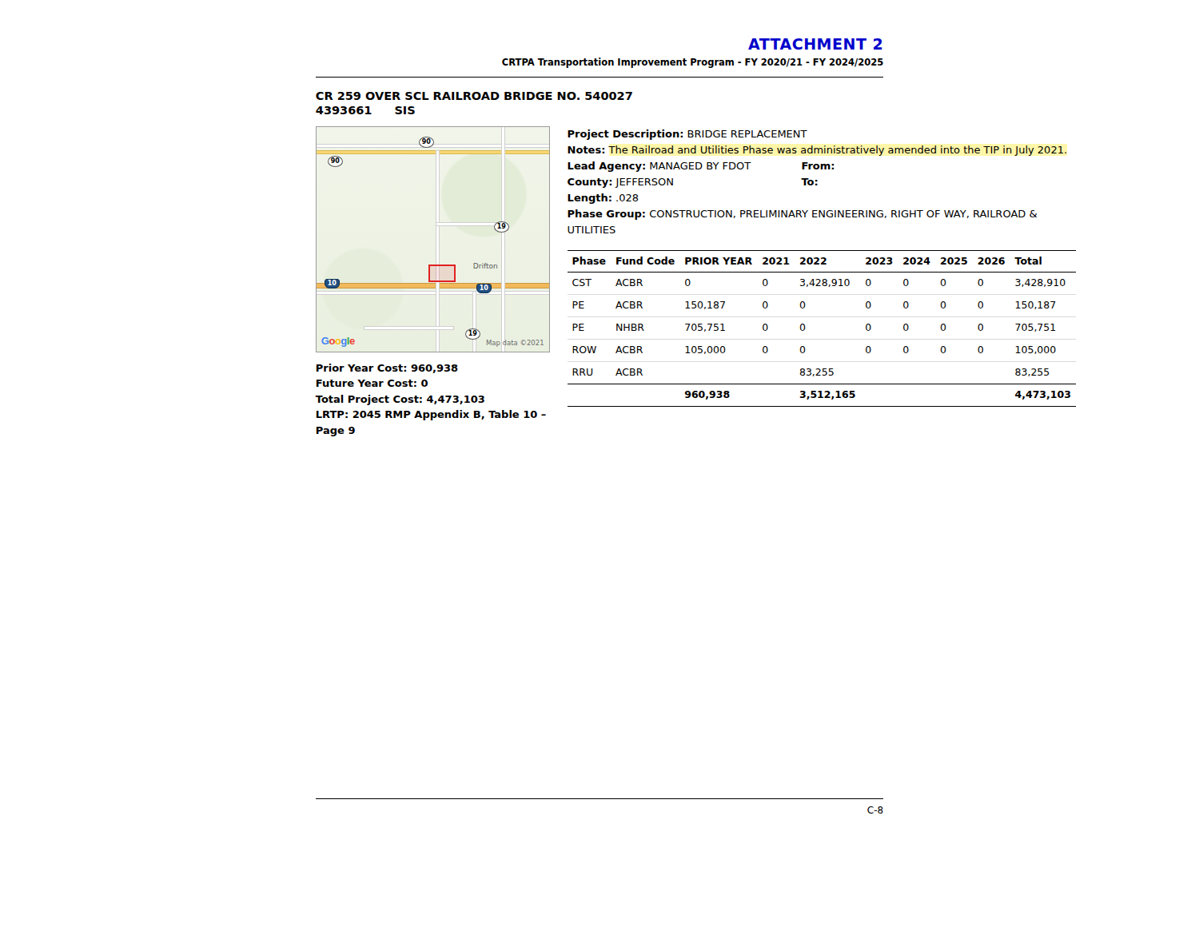ATTACHMENT 2
CRTPA Transportation Improvement Program - FY 2020/21 - FY 2024/2025
CR 259 OVER SCL RAILROAD BRIDGE NO. 540027
4393661 SIS
90
90
19
19
10
10
Drifton
Google
Map data ©2021
Prior Year Cost: 960,938
Future Year Cost: 0
Total Project Cost: 4,473,103
LRTP: 2045 RMP Appendix B, Table 10 –
Page 9
Project Description: BRIDGE REPLACEMENT
Notes: The Railroad and Utilities Phase was administratively amended into the TIP in July 2021.
Lead Agency: MANAGED BY FDOT
From:
County: JEFFERSON
To:
Length: .028
Phase Group: CONSTRUCTION, PRELIMINARY ENGINEERING, RIGHT OF WAY, RAILROAD & UTILITIES
| Phase | Fund Code | PRIOR YEAR | 2021 | 2022 | 2023 | 2024 | 2025 | 2026 | Total |
| --- | --- | --- | --- | --- | --- | --- | --- | --- | --- |
| CST | ACBR | 0 | 0 | 3,428,910 | 0 | 0 | 0 | 0 | 3,428,910 |
| PE | ACBR | 150,187 | 0 | 0 | 0 | 0 | 0 | 0 | 150,187 |
| PE | NHBR | 705,751 | 0 | 0 | 0 | 0 | 0 | 0 | 705,751 |
| ROW | ACBR | 105,000 | 0 | 0 | 0 | 0 | 0 | 0 | 105,000 |
| RRU | ACBR | | | 83,255 | | | | | 83,255 |
| | | 960,938 | | 3,512,165 | | | | | 4,473,103 |
C-8